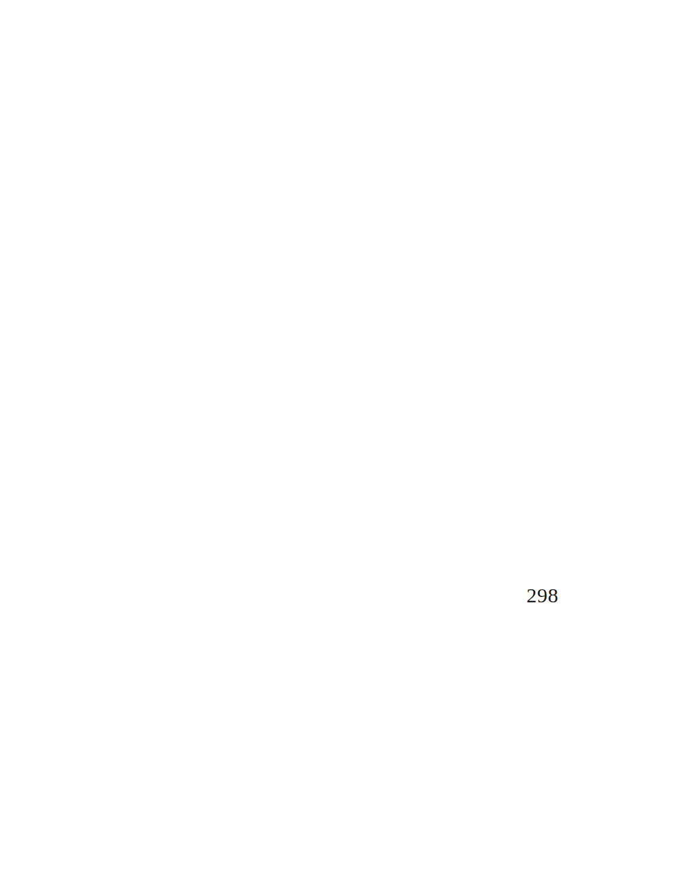298